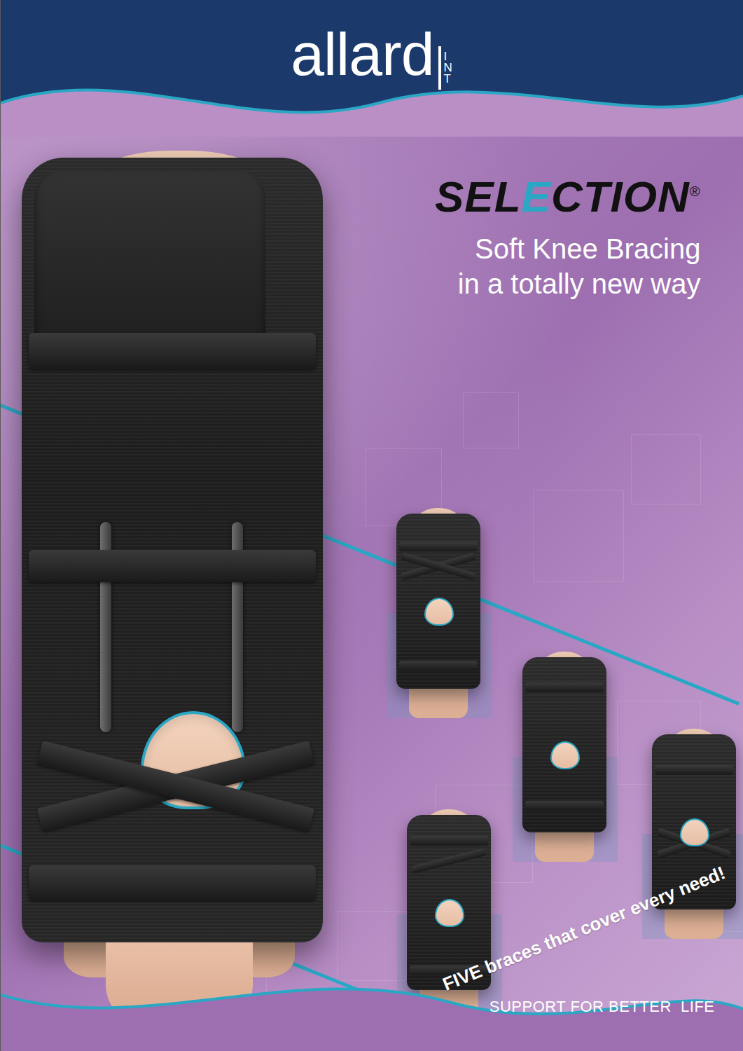allard I
N
T
SELECTION®
Soft Knee Bracing
in a totally new way
FIVE braces that cover every need!
SUPPORT FOR BETTER LIFE